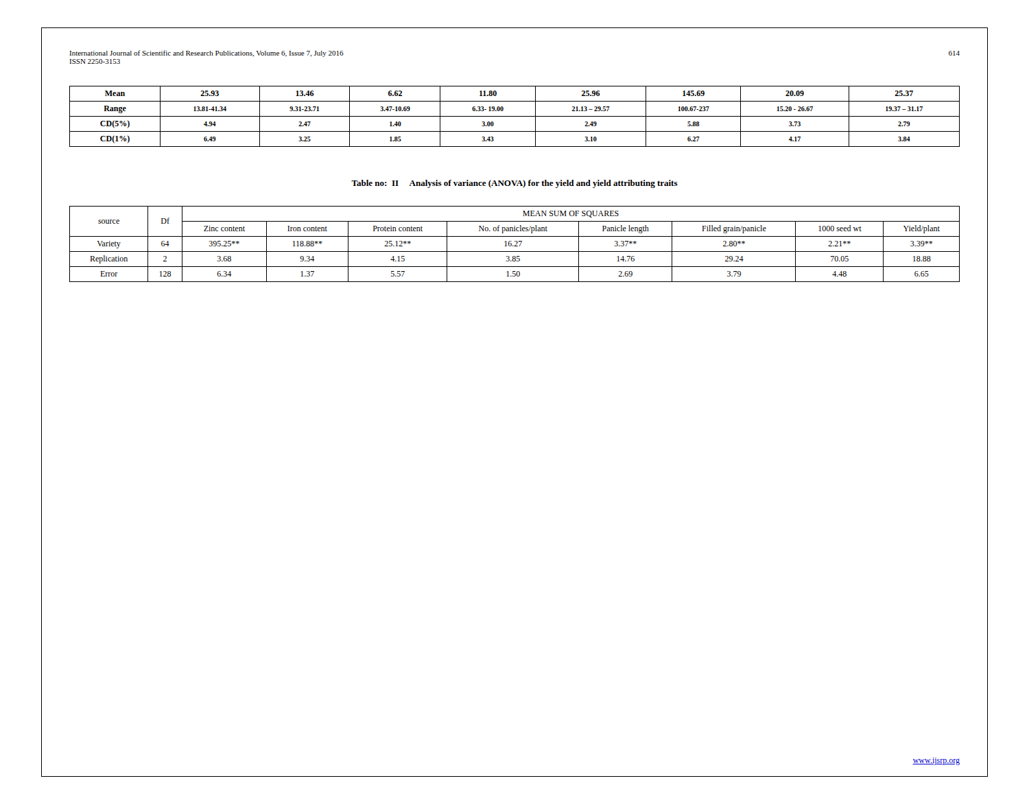International Journal of Scientific and Research Publications, Volume 6, Issue 7, July 2016
ISSN 2250-3153 614
| Mean | 25.93 | 13.46 | 6.62 | 11.80 | 25.96 | 145.69 | 20.09 | 25.37 |
| Range | 13.81-41.34 | 9.31-23.71 | 3.47-10.69 | 6.33- 19.00 | 21.13 – 29.57 | 100.67-237 | 15.20 - 26.67 | 19.37 – 31.17 |
| CD(5%) | 4.94 | 2.47 | 1.40 | 3.00 | 2.49 | 5.88 | 3.73 | 2.79 |
| CD(1%) | 6.49 | 3.25 | 1.85 | 3.43 | 3.10 | 6.27 | 4.17 | 3.84 |
Table no: II Analysis of variance (ANOVA) for the yield and yield attributing traits
| source | Df | MEAN SUM OF SQUARES |
| Zinc content | Iron content | Protein content | No. of panicles/plant | Panicle length | Filled grain/panicle | 1000 seed wt | Yield/plant |
| Variety | 64 | 395.25** | 118.88** | 25.12** | 16.27 | 3.37** | 2.80** | 2.21** | 3.39** |
| Replication | 2 | 3.68 | 9.34 | 4.15 | 3.85 | 14.76 | 29.24 | 70.05 | 18.88 |
| Error | 128 | 6.34 | 1.37 | 5.57 | 1.50 | 2.69 | 3.79 | 4.48 | 6.65 |
www.ijsrp.org